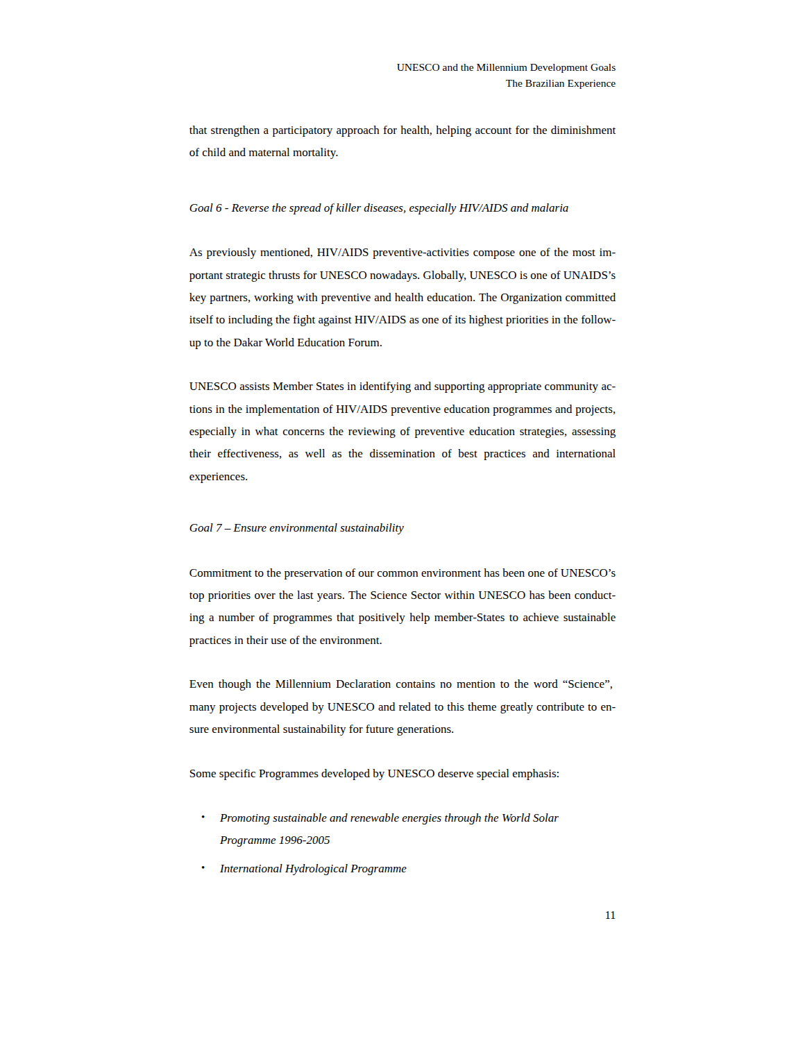UNESCO and the Millennium Development Goals
The Brazilian Experience
that strengthen a participatory approach for health, helping account for the diminishment of child and maternal mortality.
Goal 6 - Reverse the spread of killer diseases, especially HIV/AIDS and malaria
As previously mentioned, HIV/AIDS preventive-activities compose one of the most important strategic thrusts for UNESCO nowadays. Globally, UNESCO is one of UNAIDS’s key partners, working with preventive and health education. The Organization committed itself to including the fight against HIV/AIDS as one of its highest priorities in the follow-up to the Dakar World Education Forum.
UNESCO assists Member States in identifying and supporting appropriate community actions in the implementation of HIV/AIDS preventive education programmes and projects, especially in what concerns the reviewing of preventive education strategies, assessing their effectiveness, as well as the dissemination of best practices and international experiences.
Goal 7 – Ensure environmental sustainability
Commitment to the preservation of our common environment has been one of UNESCO’s top priorities over the last years. The Science Sector within UNESCO has been conducting a number of programmes that positively help member-States to achieve sustainable practices in their use of the environment.
Even though the Millennium Declaration contains no mention to the word “Science”, many projects developed by UNESCO and related to this theme greatly contribute to ensure environmental sustainability for future generations.
Some specific Programmes developed by UNESCO deserve special emphasis:
Promoting sustainable and renewable energies through the World Solar Programme 1996-2005
International Hydrological Programme
11